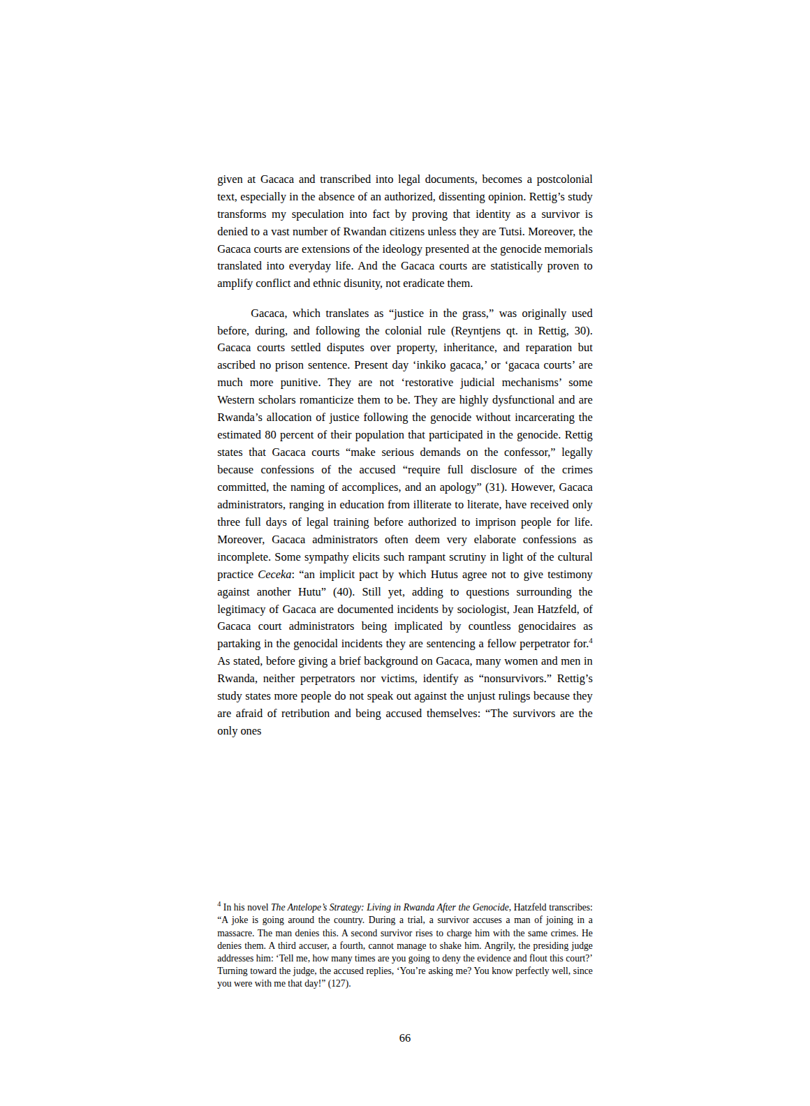given at Gacaca and transcribed into legal documents, becomes a postcolonial text, especially in the absence of an authorized, dissenting opinion. Rettig’s study transforms my speculation into fact by proving that identity as a survivor is denied to a vast number of Rwandan citizens unless they are Tutsi. Moreover, the Gacaca courts are extensions of the ideology presented at the genocide memorials translated into everyday life. And the Gacaca courts are statistically proven to amplify conflict and ethnic disunity, not eradicate them.
Gacaca, which translates as “justice in the grass,” was originally used before, during, and following the colonial rule (Reyntjens qt. in Rettig, 30). Gacaca courts settled disputes over property, inheritance, and reparation but ascribed no prison sentence. Present day ‘inkiko gacaca,’ or ‘gacaca courts’ are much more punitive. They are not ‘restorative judicial mechanisms’ some Western scholars romanticize them to be. They are highly dysfunctional and are Rwanda’s allocation of justice following the genocide without incarcerating the estimated 80 percent of their population that participated in the genocide. Rettig states that Gacaca courts “make serious demands on the confessor,” legally because confessions of the accused “require full disclosure of the crimes committed, the naming of accomplices, and an apology” (31). However, Gacaca administrators, ranging in education from illiterate to literate, have received only three full days of legal training before authorized to imprison people for life. Moreover, Gacaca administrators often deem very elaborate confessions as incomplete. Some sympathy elicits such rampant scrutiny in light of the cultural practice Ceceka: “an implicit pact by which Hutus agree not to give testimony against another Hutu” (40). Still yet, adding to questions surrounding the legitimacy of Gacaca are documented incidents by sociologist, Jean Hatzfeld, of Gacaca court administrators being implicated by countless genocidaires as partaking in the genocidal incidents they are sentencing a fellow perpetrator for.4 As stated, before giving a brief background on Gacaca, many women and men in Rwanda, neither perpetrators nor victims, identify as “nonsurvivors.” Rettig’s study states more people do not speak out against the unjust rulings because they are afraid of retribution and being accused themselves: “The survivors are the only ones
4 In his novel The Antelope’s Strategy: Living in Rwanda After the Genocide, Hatzfeld transcribes: “A joke is going around the country. During a trial, a survivor accuses a man of joining in a massacre. The man denies this. A second survivor rises to charge him with the same crimes. He denies them. A third accuser, a fourth, cannot manage to shake him. Angrily, the presiding judge addresses him: ‘Tell me, how many times are you going to deny the evidence and flout this court?’ Turning toward the judge, the accused replies, ‘You’re asking me? You know perfectly well, since you were with me that day!” (127).
66